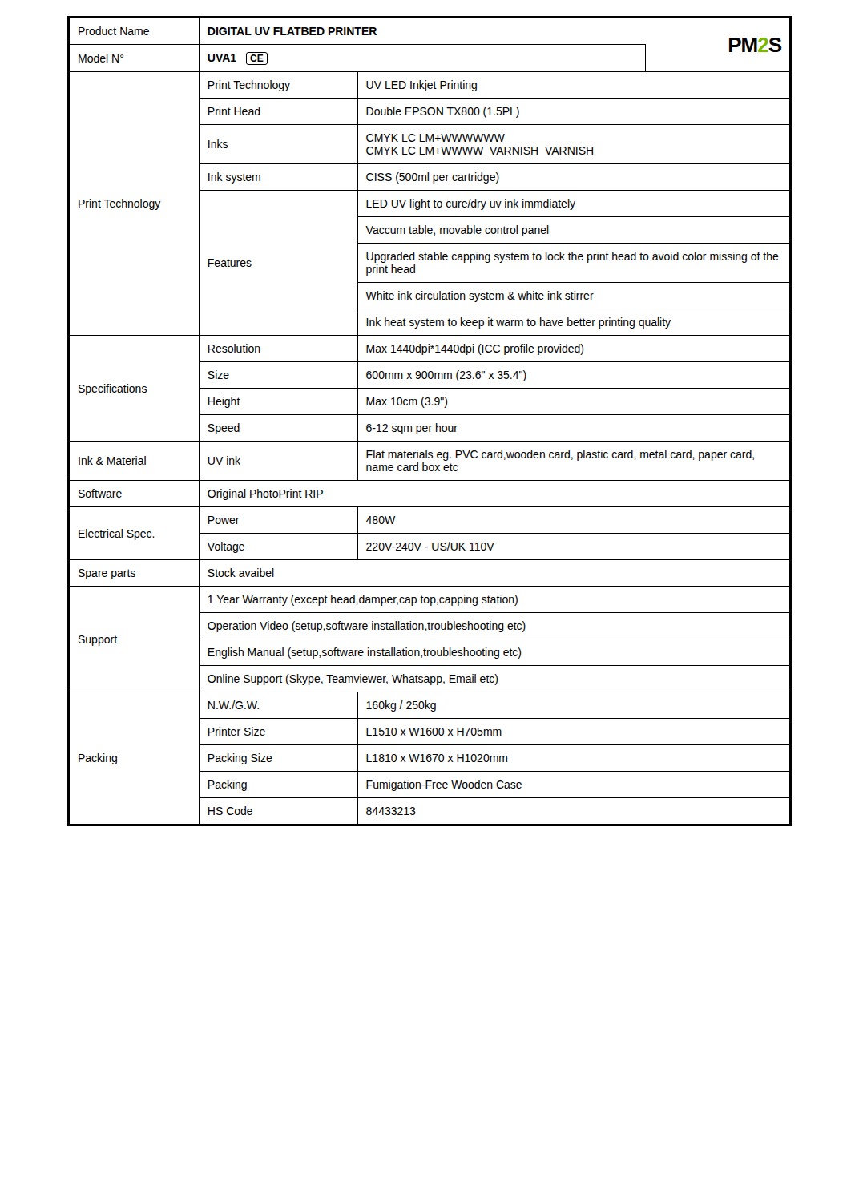| Product Name | DIGITAL UV FLATBED PRINTER | PM 2 S |
| Model N° | UVA1 CE |
| Print Technology | Print Technology | UV LED Inkjet Printing |
| Print Head | Double EPSON TX800 (1.5PL) |
| Inks | CMYK LC LM+WWWWWW CMYK LC LM+WWWW VARNISH VARNISH |
| Ink system | CISS (500ml per cartridge) |
| Features | LED UV light to cure/dry uv ink immdiately |
| Vaccum table, movable control panel |
| Upgraded stable capping system to lock the print head to avoid color missing of the print head |
| White ink circulation system & white ink stirrer |
| Ink heat system to keep it warm to have better printing quality |
| Specifications | Resolution | Max 1440dpi*1440dpi (ICC profile provided) |
| Size | 600mm x 900mm (23.6" x 35.4") |
| Height | Max 10cm (3.9") |
| Speed | 6-12 sqm per hour |
| Ink & Material | UV ink | Flat materials eg. PVC card,wooden card, plastic card, metal card, paper card, name card box etc |
| Software | Original PhotoPrint RIP |
| Electrical Spec. | Power | 480W |
| Voltage | 220V-240V - US/UK 110V |
| Spare parts | Stock avaibel |
| Support | 1 Year Warranty (except head,damper,cap top,capping station) |
| Operation Video (setup,software installation,troubleshooting etc) |
| English Manual (setup,software installation,troubleshooting etc) |
| Online Support (Skype, Teamviewer, Whatsapp, Email etc) |
| Packing | N.W./G.W. | 160kg / 250kg |
| Printer Size | L1510 x W1600 x H705mm |
| Packing Size | L1810 x W1670 x H1020mm |
| Packing | Fumigation-Free Wooden Case |
| HS Code | 84433213 |